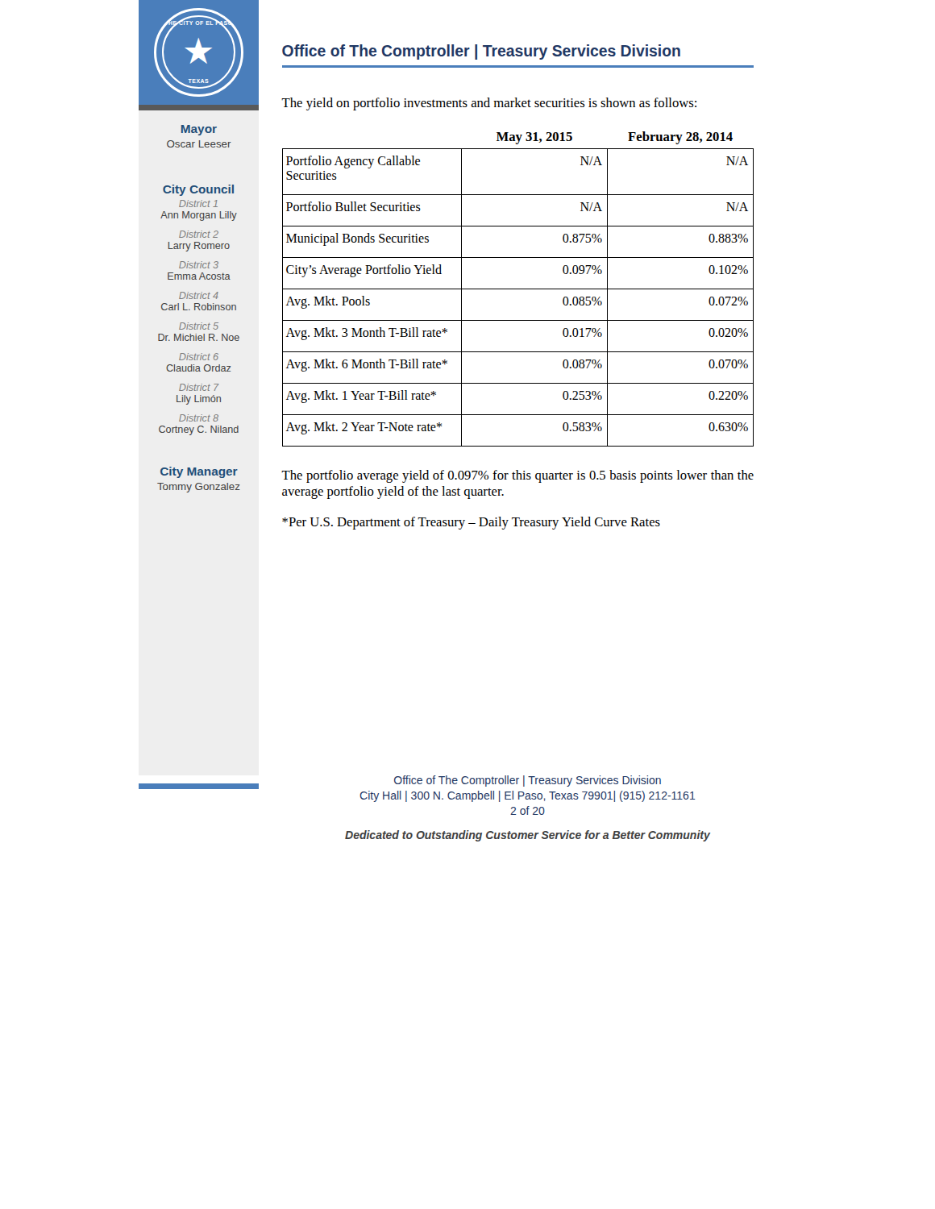THE CITY OF EL PASO
★
TEXAS
Mayor
Oscar Leeser
City Council
District 1
Ann Morgan Lilly
District 2
Larry Romero
District 3
Emma Acosta
District 4
Carl L. Robinson
District 5
Dr. Michiel R. Noe
District 6
Claudia Ordaz
District 7
Lily Limón
District 8
Cortney C. Niland
City Manager
Tommy Gonzalez
Office of The Comptroller | Treasury Services Division
The yield on portfolio investments and market securities is shown as follows:
| | May 31, 2015 | February 28, 2014 |
| --- | --- | --- |
| Portfolio Agency Callable Securities | N/A | N/A |
| Portfolio Bullet Securities | N/A | N/A |
| Municipal Bonds Securities | 0.875% | 0.883% |
| City’s Average Portfolio Yield | 0.097% | 0.102% |
| Avg. Mkt. Pools | 0.085% | 0.072% |
| Avg. Mkt. 3 Month T-Bill rate* | 0.017% | 0.020% |
| Avg. Mkt. 6 Month T-Bill rate* | 0.087% | 0.070% |
| Avg. Mkt. 1 Year T-Bill rate* | 0.253% | 0.220% |
| Avg. Mkt. 2 Year T-Note rate* | 0.583% | 0.630% |
The portfolio average yield of 0.097% for this quarter is 0.5 basis points lower than the average portfolio yield of the last quarter.
*Per U.S. Department of Treasury – Daily Treasury Yield Curve Rates
Office of The Comptroller | Treasury Services Division
City Hall | 300 N. Campbell | El Paso, Texas 79901| (915) 212-1161
2 of 20
Dedicated to Outstanding Customer Service for a Better Community